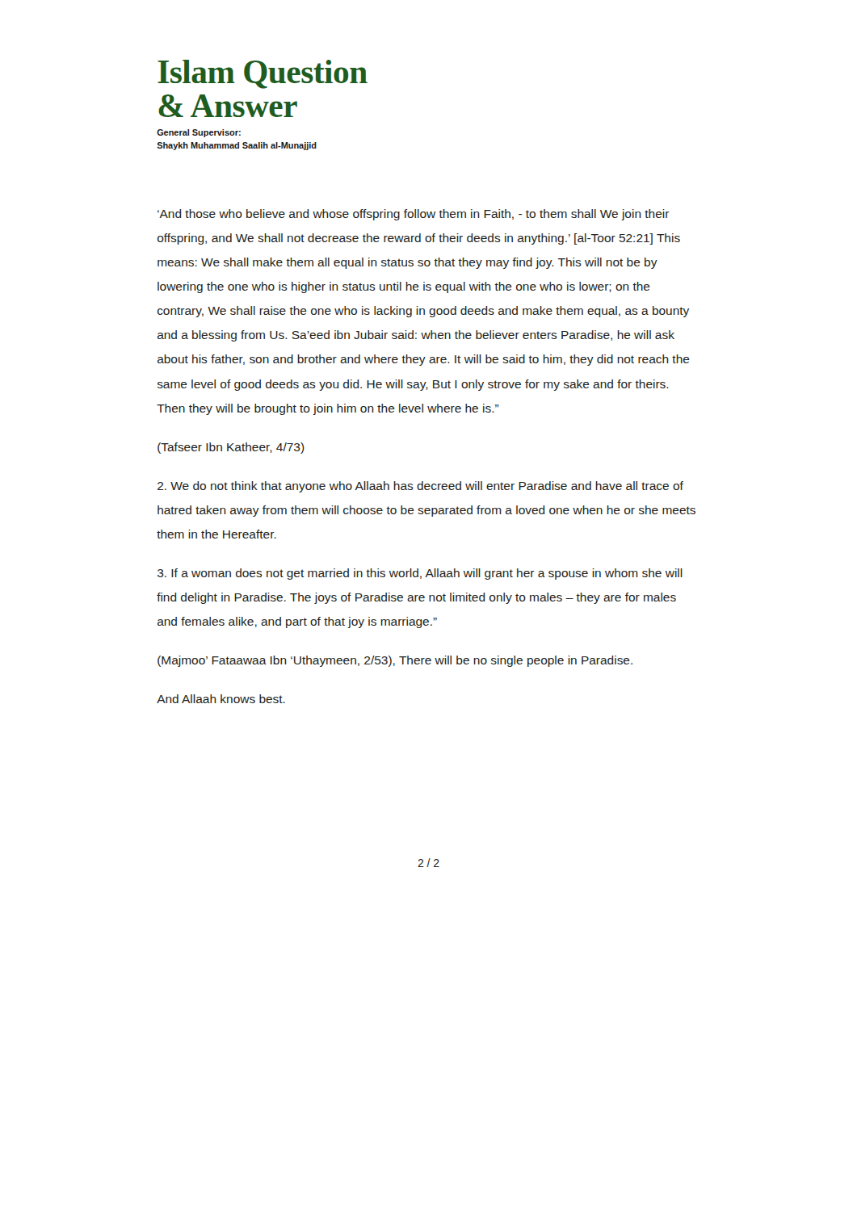Islam Question
& Answer
General Supervisor:
Shaykh Muhammad Saalih al-Munajjid
‘And those who believe and whose offspring follow them in Faith, - to them shall We join their offspring, and We shall not decrease the reward of their deeds in anything.’ [al-Toor 52:21] This means: We shall make them all equal in status so that they may find joy. This will not be by lowering the one who is higher in status until he is equal with the one who is lower; on the contrary, We shall raise the one who is lacking in good deeds and make them equal, as a bounty and a blessing from Us. Sa’eed ibn Jubair said: when the believer enters Paradise, he will ask about his father, son and brother and where they are. It will be said to him, they did not reach the same level of good deeds as you did. He will say, But I only strove for my sake and for theirs. Then they will be brought to join him on the level where he is.”
(Tafseer Ibn Katheer, 4/73)
2. We do not think that anyone who Allaah has decreed will enter Paradise and have all trace of hatred taken away from them will choose to be separated from a loved one when he or she meets them in the Hereafter.
3. If a woman does not get married in this world, Allaah will grant her a spouse in whom she will find delight in Paradise. The joys of Paradise are not limited only to males – they are for males and females alike, and part of that joy is marriage.”
(Majmoo’ Fataawaa Ibn ‘Uthaymeen, 2/53), There will be no single people in Paradise.
And Allaah knows best.
2 / 2